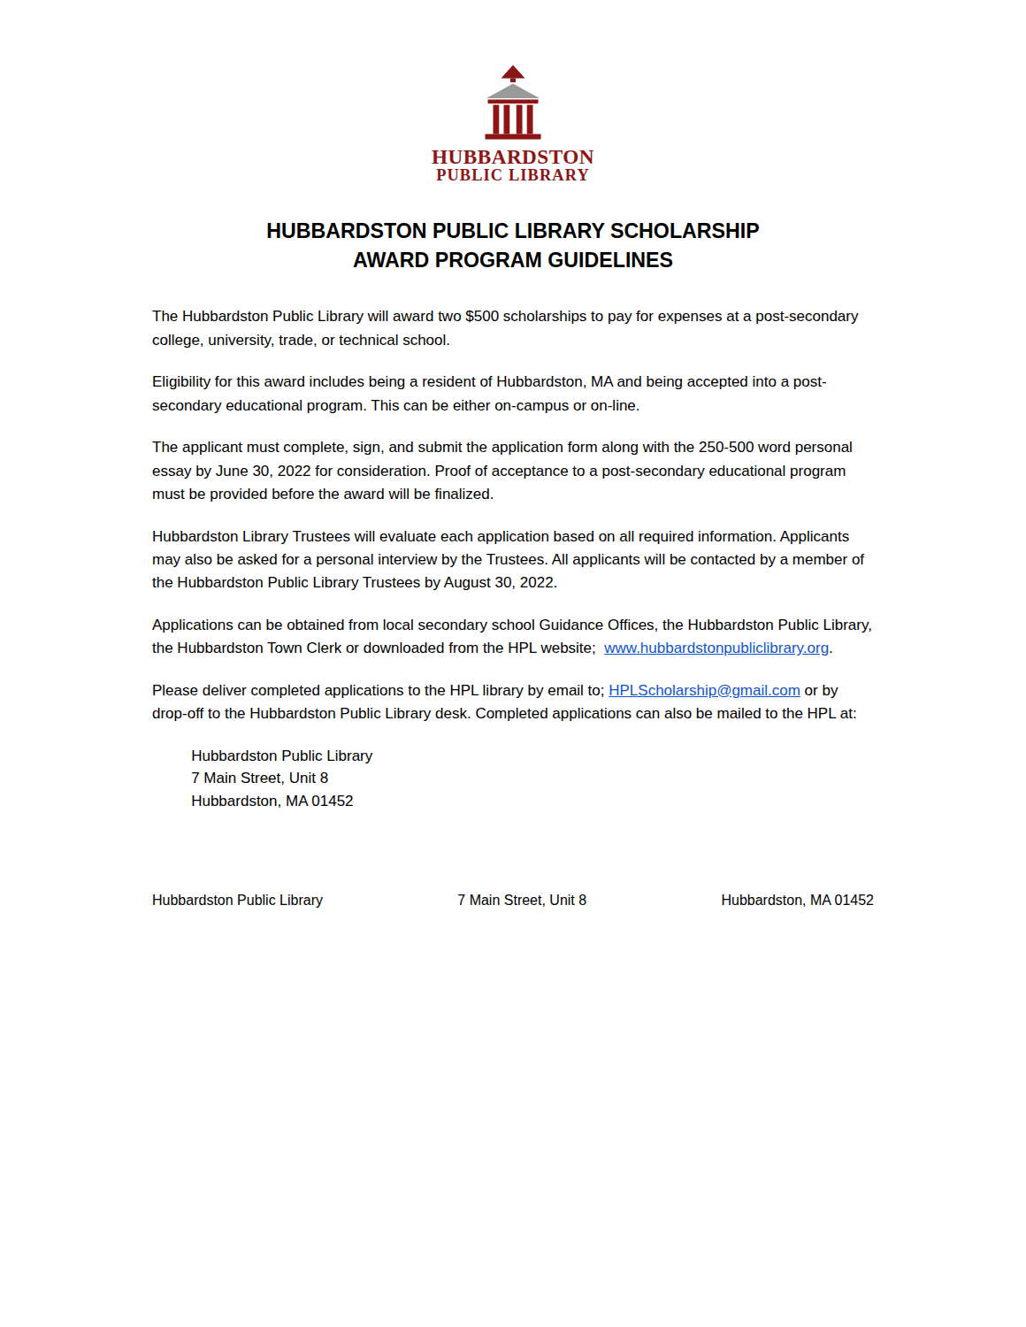HUBBARDSTON PUBLIC LIBRARY
HUBBARDSTON PUBLIC LIBRARY SCHOLARSHIP
AWARD PROGRAM GUIDELINES
The Hubbardston Public Library will award two $500 scholarships to pay for expenses at a post-secondary college, university, trade, or technical school.
Eligibility for this award includes being a resident of Hubbardston, MA and being accepted into a post-secondary educational program. This can be either on-campus or on-line.
The applicant must complete, sign, and submit the application form along with the 250-500 word personal essay by June 30, 2022 for consideration. Proof of acceptance to a post-secondary educational program must be provided before the award will be finalized.
Hubbardston Library Trustees will evaluate each application based on all required information. Applicants may also be asked for a personal interview by the Trustees. All applicants will be contacted by a member of the Hubbardston Public Library Trustees by August 30, 2022.
Applications can be obtained from local secondary school Guidance Offices, the Hubbardston Public Library, the Hubbardston Town Clerk or downloaded from the HPL website; www.hubbardstonpubliclibrary.org.
Please deliver completed applications to the HPL library by email to; HPLScholarship@gmail.com or by drop-off to the Hubbardston Public Library desk. Completed applications can also be mailed to the HPL at:
Hubbardston Public Library
7 Main Street, Unit 8
Hubbardston, MA 01452
Hubbardston Public Library 7 Main Street, Unit 8 Hubbardston, MA 01452